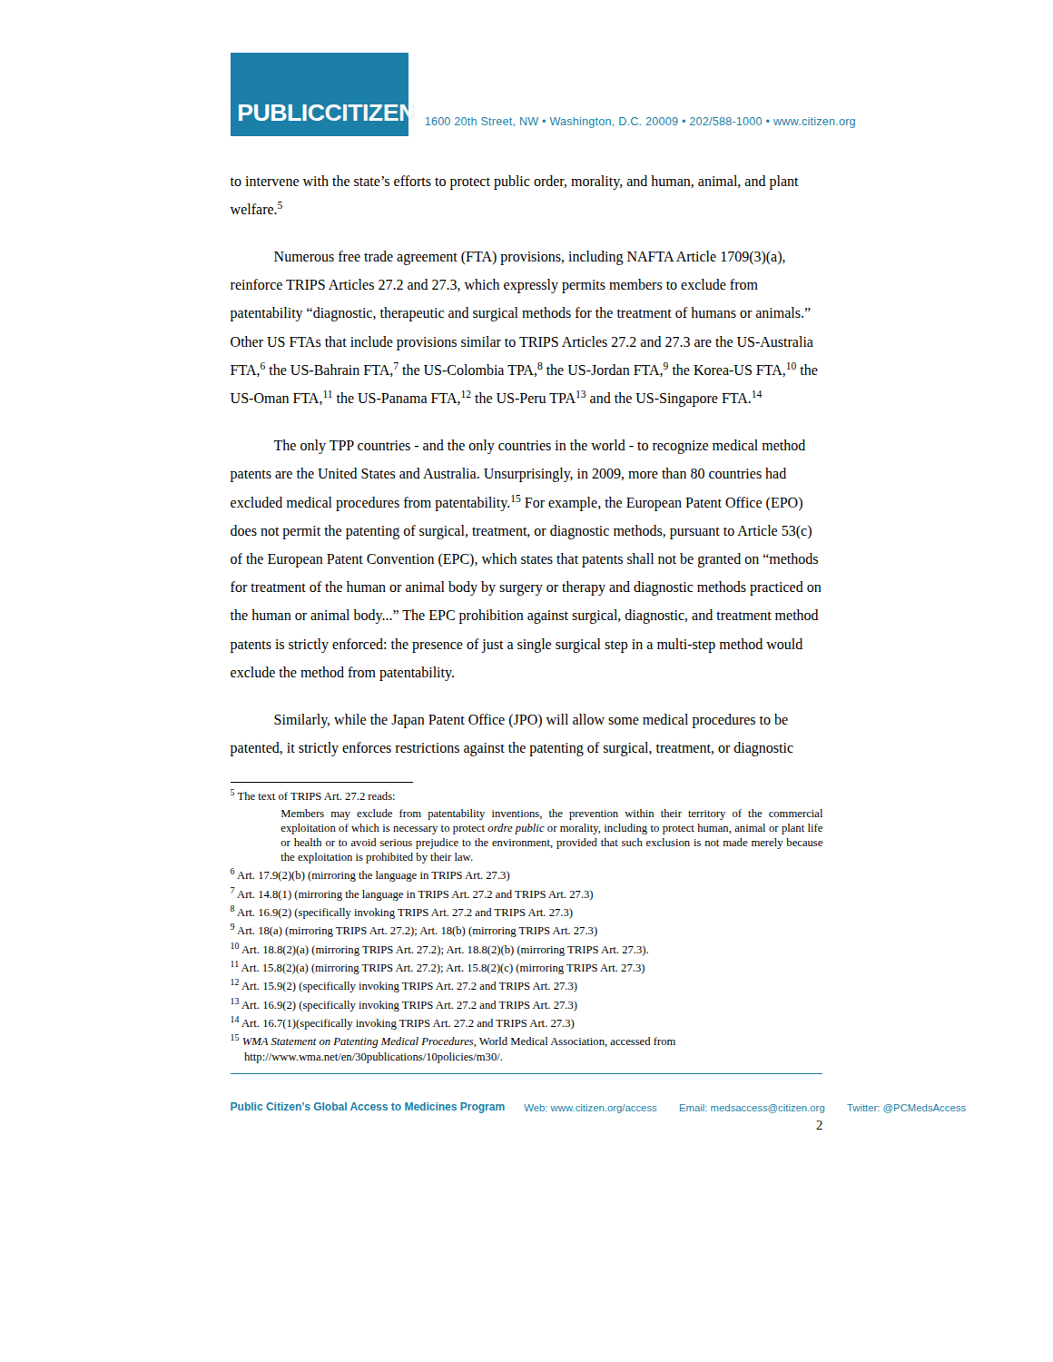PUBLIC CITIZEN
1600 20th Street, NW • Washington, D.C. 20009 • 202/588-1000 • www.citizen.org
to intervene with the state’s efforts to protect public order, morality, and human, animal, and plant welfare.5
Numerous free trade agreement (FTA) provisions, including NAFTA Article 1709(3)(a), reinforce TRIPS Articles 27.2 and 27.3, which expressly permits members to exclude from patentability “diagnostic, therapeutic and surgical methods for the treatment of humans or animals.” Other US FTAs that include provisions similar to TRIPS Articles 27.2 and 27.3 are the US-Australia FTA,6 the US-Bahrain FTA,7 the US-Colombia TPA,8 the US-Jordan FTA,9 the Korea-US FTA,10 the US-Oman FTA,11 the US-Panama FTA,12 the US-Peru TPA13 and the US-Singapore FTA.14
The only TPP countries - and the only countries in the world - to recognize medical method patents are the United States and Australia. Unsurprisingly, in 2009, more than 80 countries had excluded medical procedures from patentability.15 For example, the European Patent Office (EPO) does not permit the patenting of surgical, treatment, or diagnostic methods, pursuant to Article 53(c) of the European Patent Convention (EPC), which states that patents shall not be granted on “methods for treatment of the human or animal body by surgery or therapy and diagnostic methods practiced on the human or animal body...” The EPC prohibition against surgical, diagnostic, and treatment method patents is strictly enforced: the presence of just a single surgical step in a multi-step method would exclude the method from patentability.
Similarly, while the Japan Patent Office (JPO) will allow some medical procedures to be patented, it strictly enforces restrictions against the patenting of surgical, treatment, or diagnostic
5 The text of TRIPS Art. 27.2 reads: Members may exclude from patentability inventions, the prevention within their territory of the commercial exploitation of which is necessary to protect ordre public or morality, including to protect human, animal or plant life or health or to avoid serious prejudice to the environment, provided that such exclusion is not made merely because the exploitation is prohibited by their law.
6 Art. 17.9(2)(b) (mirroring the language in TRIPS Art. 27.3)
7 Art. 14.8(1) (mirroring the language in TRIPS Art. 27.2 and TRIPS Art. 27.3)
8 Art. 16.9(2) (specifically invoking TRIPS Art. 27.2 and TRIPS Art. 27.3)
9 Art. 18(a) (mirroring TRIPS Art. 27.2); Art. 18(b) (mirroring TRIPS Art. 27.3)
10 Art. 18.8(2)(a) (mirroring TRIPS Art. 27.2); Art. 18.8(2)(b) (mirroring TRIPS Art. 27.3).
11 Art. 15.8(2)(a) (mirroring TRIPS Art. 27.2); Art. 15.8(2)(c) (mirroring TRIPS Art. 27.3)
12 Art. 15.9(2) (specifically invoking TRIPS Art. 27.2 and TRIPS Art. 27.3)
13 Art. 16.9(2) (specifically invoking TRIPS Art. 27.2 and TRIPS Art. 27.3)
14 Art. 16.7(1)(specifically invoking TRIPS Art. 27.2 and TRIPS Art. 27.3)
15 WMA Statement on Patenting Medical Procedures, World Medical Association, accessed from http://www.wma.net/en/30publications/10policies/m30/.
Public Citizen’s Global Access to Medicines Program
Web: www.citizen.org/access Email: medsaccess@citizen.org Twitter: @PCMedsAccess
2